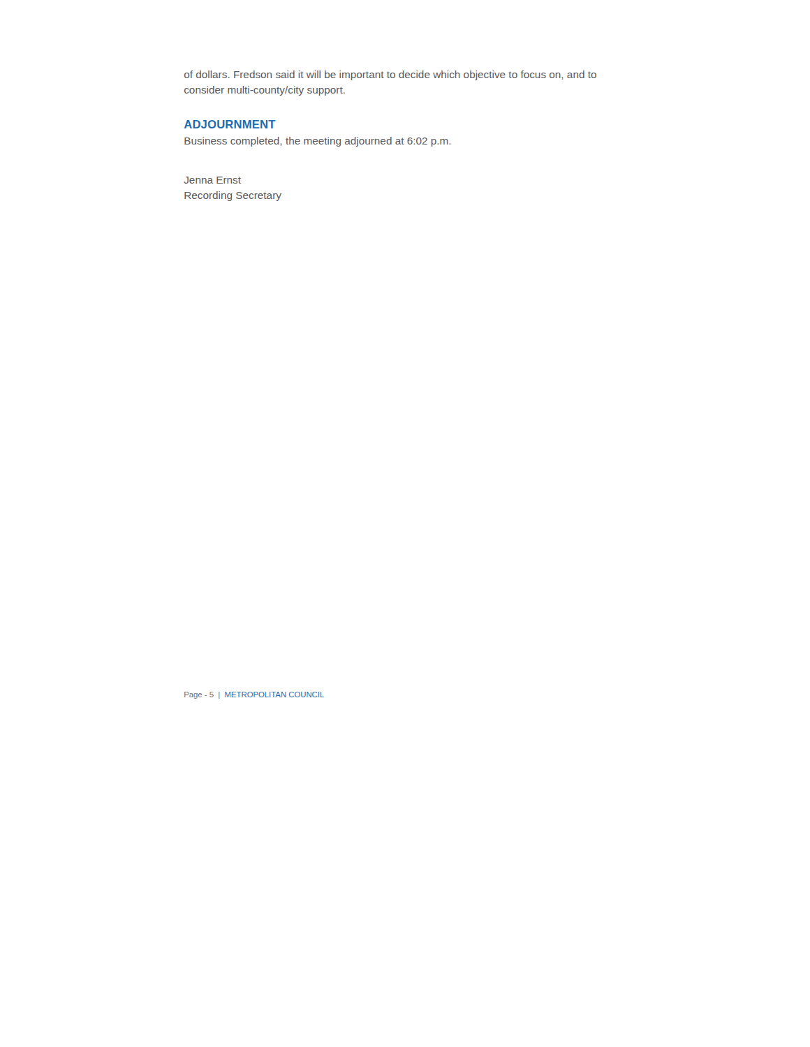of dollars. Fredson said it will be important to decide which objective to focus on, and to consider multi-county/city support.
ADJOURNMENT
Business completed, the meeting adjourned at 6:02 p.m.
Jenna Ernst
Recording Secretary
Page - 5 | METROPOLITAN COUNCIL